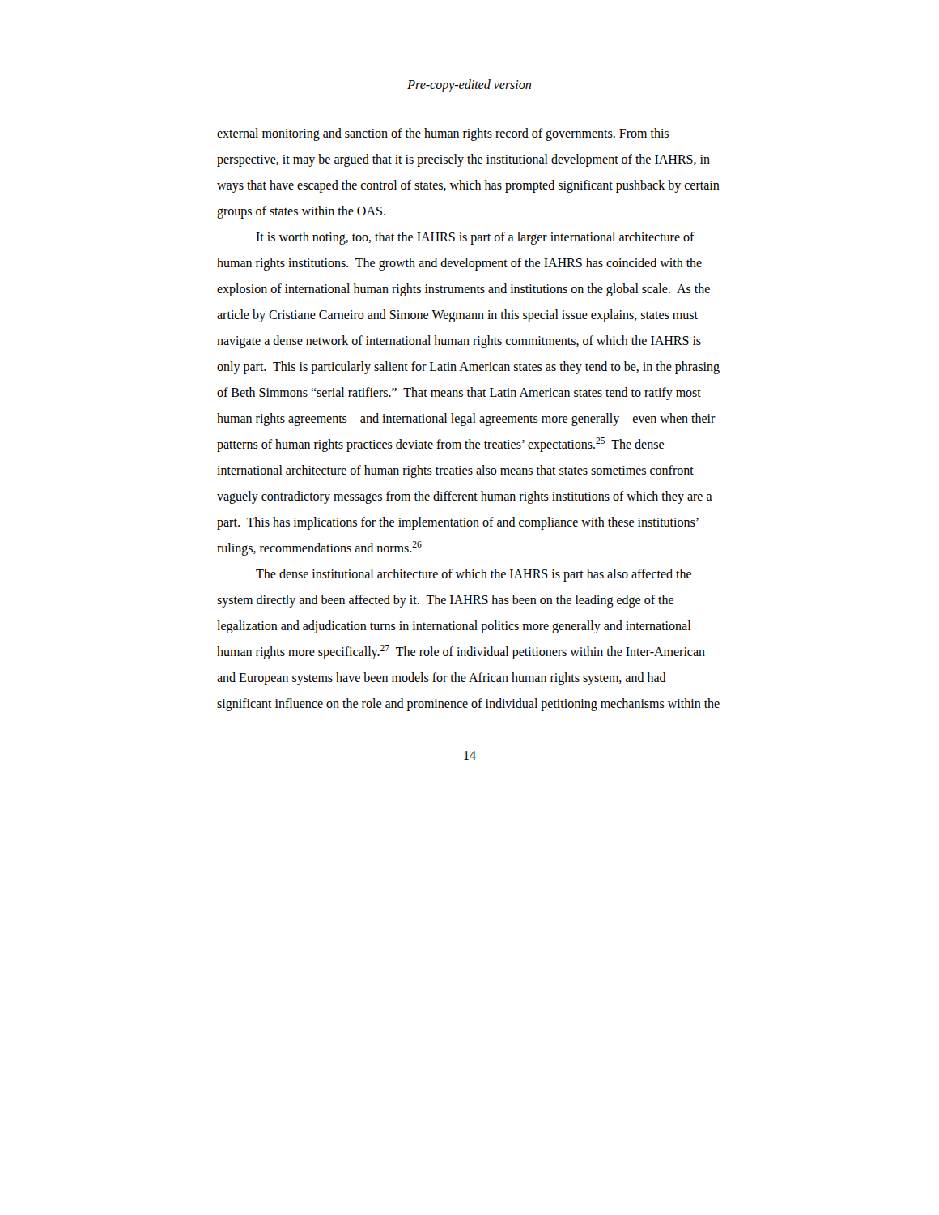Pre-copy-edited version
external monitoring and sanction of the human rights record of governments. From this perspective, it may be argued that it is precisely the institutional development of the IAHRS, in ways that have escaped the control of states, which has prompted significant pushback by certain groups of states within the OAS.
It is worth noting, too, that the IAHRS is part of a larger international architecture of human rights institutions. The growth and development of the IAHRS has coincided with the explosion of international human rights instruments and institutions on the global scale. As the article by Cristiane Carneiro and Simone Wegmann in this special issue explains, states must navigate a dense network of international human rights commitments, of which the IAHRS is only part. This is particularly salient for Latin American states as they tend to be, in the phrasing of Beth Simmons “serial ratifiers.” That means that Latin American states tend to ratify most human rights agreements—and international legal agreements more generally—even when their patterns of human rights practices deviate from the treaties’ expectations.25 The dense international architecture of human rights treaties also means that states sometimes confront vaguely contradictory messages from the different human rights institutions of which they are a part. This has implications for the implementation of and compliance with these institutions’ rulings, recommendations and norms.26
The dense institutional architecture of which the IAHRS is part has also affected the system directly and been affected by it. The IAHRS has been on the leading edge of the legalization and adjudication turns in international politics more generally and international human rights more specifically.27 The role of individual petitioners within the Inter-American and European systems have been models for the African human rights system, and had significant influence on the role and prominence of individual petitioning mechanisms within the
14